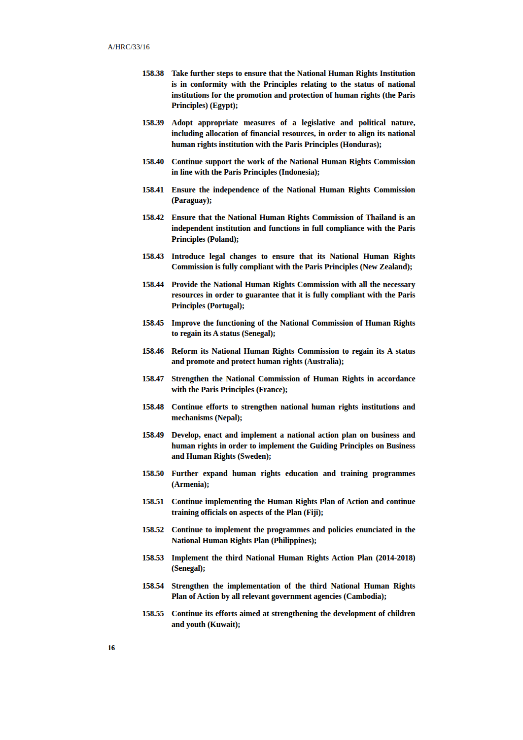A/HRC/33/16
158.38 Take further steps to ensure that the National Human Rights Institution is in conformity with the Principles relating to the status of national institutions for the promotion and protection of human rights (the Paris Principles) (Egypt);
158.39 Adopt appropriate measures of a legislative and political nature, including allocation of financial resources, in order to align its national human rights institution with the Paris Principles (Honduras);
158.40 Continue support the work of the National Human Rights Commission in line with the Paris Principles (Indonesia);
158.41 Ensure the independence of the National Human Rights Commission (Paraguay);
158.42 Ensure that the National Human Rights Commission of Thailand is an independent institution and functions in full compliance with the Paris Principles (Poland);
158.43 Introduce legal changes to ensure that its National Human Rights Commission is fully compliant with the Paris Principles (New Zealand);
158.44 Provide the National Human Rights Commission with all the necessary resources in order to guarantee that it is fully compliant with the Paris Principles (Portugal);
158.45 Improve the functioning of the National Commission of Human Rights to regain its A status (Senegal);
158.46 Reform its National Human Rights Commission to regain its A status and promote and protect human rights (Australia);
158.47 Strengthen the National Commission of Human Rights in accordance with the Paris Principles (France);
158.48 Continue efforts to strengthen national human rights institutions and mechanisms (Nepal);
158.49 Develop, enact and implement a national action plan on business and human rights in order to implement the Guiding Principles on Business and Human Rights (Sweden);
158.50 Further expand human rights education and training programmes (Armenia);
158.51 Continue implementing the Human Rights Plan of Action and continue training officials on aspects of the Plan (Fiji);
158.52 Continue to implement the programmes and policies enunciated in the National Human Rights Plan (Philippines);
158.53 Implement the third National Human Rights Action Plan (2014-2018) (Senegal);
158.54 Strengthen the implementation of the third National Human Rights Plan of Action by all relevant government agencies (Cambodia);
158.55 Continue its efforts aimed at strengthening the development of children and youth (Kuwait);
16